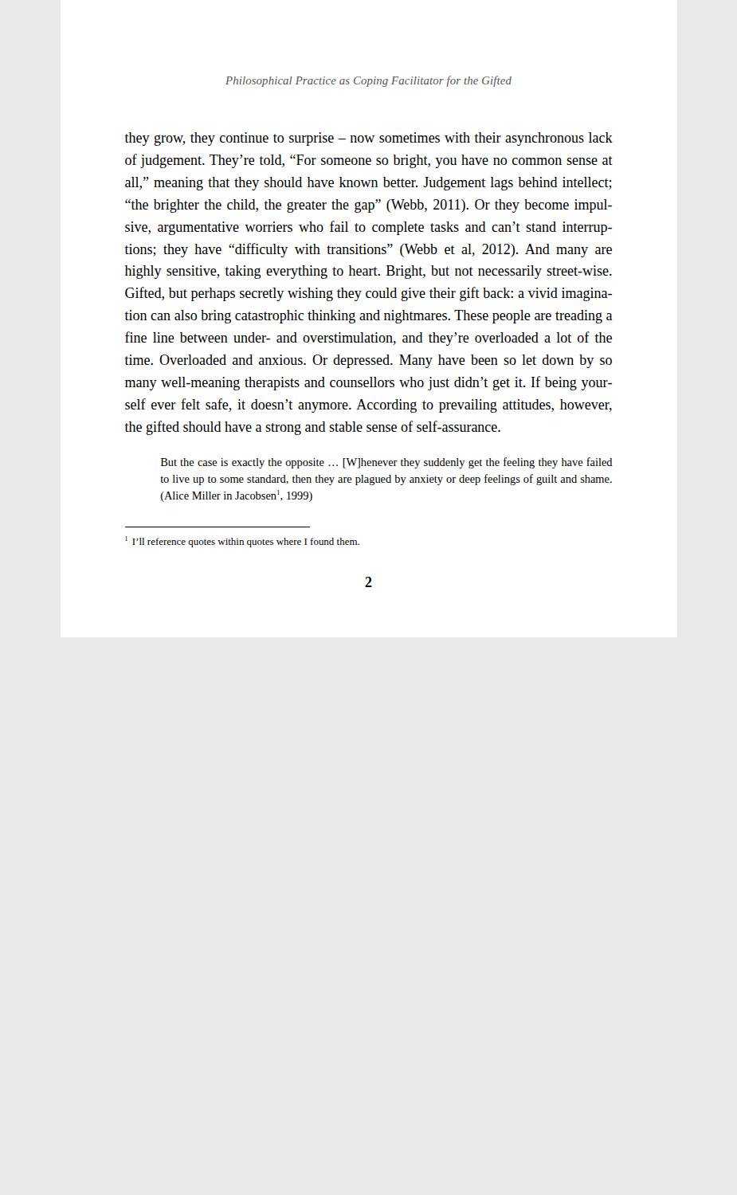Philosophical Practice as Coping Facilitator for the Gifted
they grow, they continue to surprise – now sometimes with their asynchronous lack of judgement. They’re told, “For someone so bright, you have no common sense at all,” meaning that they should have known better. Judgement lags behind intellect; “the brighter the child, the greater the gap” (Webb, 2011). Or they become impulsive, argumentative worriers who fail to complete tasks and can’t stand interruptions; they have “difficulty with transitions” (Webb et al, 2012). And many are highly sensitive, taking everything to heart. Bright, but not necessarily street-wise. Gifted, but perhaps secretly wishing they could give their gift back: a vivid imagination can also bring catastrophic thinking and nightmares. These people are treading a fine line between under- and overstimulation, and they’re overloaded a lot of the time. Overloaded and anxious. Or depressed. Many have been so let down by so many well-meaning therapists and counsellors who just didn’t get it. If being yourself ever felt safe, it doesn’t anymore. According to prevailing attitudes, however, the gifted should have a strong and stable sense of self-assurance.
But the case is exactly the opposite … [W]henever they suddenly get the feeling they have failed to live up to some standard, then they are plagued by anxiety or deep feelings of guilt and shame. (Alice Miller in Jacobsen1, 1999)
1 I’ll reference quotes within quotes where I found them.
2